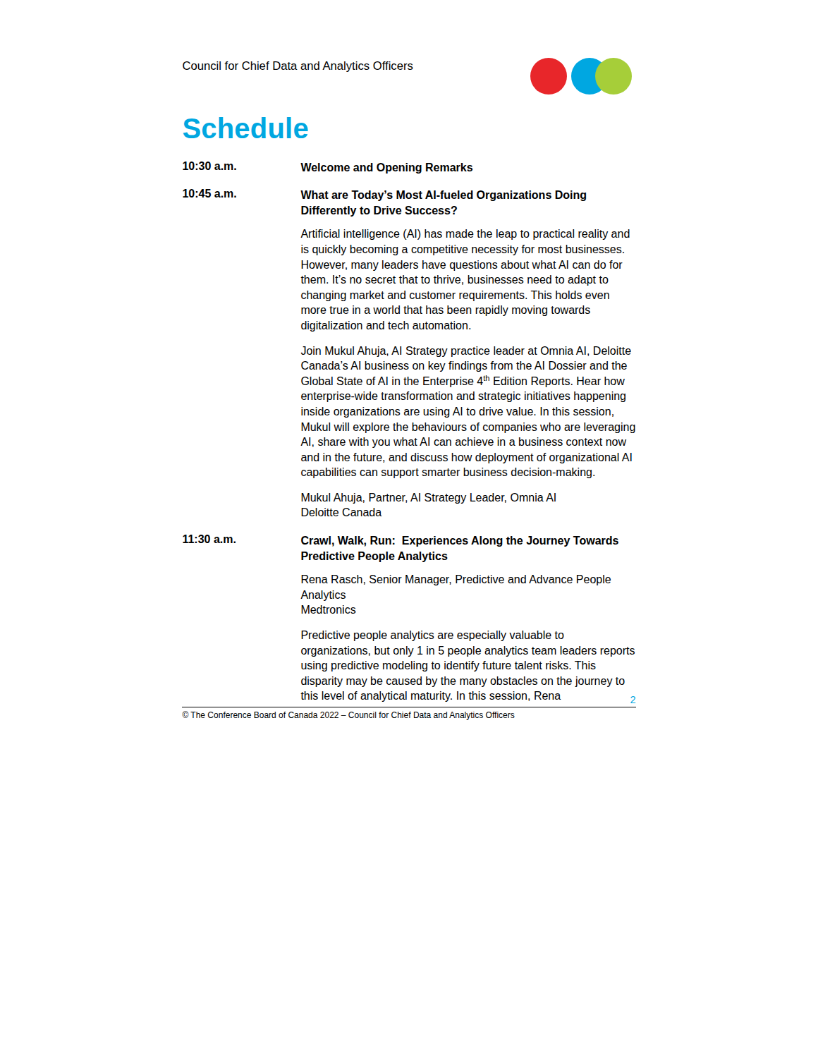Council for Chief Data and Analytics Officers
Schedule
| 10:30 a.m. | Welcome and Opening Remarks |
| 10:45 a.m. | What are Today’s Most AI-fueled Organizations Doing Differently to Drive Success? Artificial intelligence (AI) has made the leap to practical reality and is quickly becoming a competitive necessity for most businesses. However, many leaders have questions about what AI can do for them. It’s no secret that to thrive, businesses need to adapt to changing market and customer requirements. This holds even more true in a world that has been rapidly moving towards digitalization and tech automation. Join Mukul Ahuja, AI Strategy practice leader at Omnia AI, Deloitte Canada’s AI business on key findings from the AI Dossier and the Global State of AI in the Enterprise 4 th Edition Reports. Hear how enterprise-wide transformation and strategic initiatives happening inside organizations are using AI to drive value. In this session, Mukul will explore the behaviours of companies who are leveraging AI, share with you what AI can achieve in a business context now and in the future, and discuss how deployment of organizational AI capabilities can support smarter business decision-making. Mukul Ahuja, Partner, AI Strategy Leader, Omnia AI Deloitte Canada |
| 11:30 a.m. | Crawl, Walk, Run: Experiences Along the Journey Towards Predictive People Analytics Rena Rasch, Senior Manager, Predictive and Advance People Analytics Medtronics Predictive people analytics are especially valuable to organizations, but only 1 in 5 people analytics team leaders reports using predictive modeling to identify future talent risks. This disparity may be caused by the many obstacles on the journey to this level of analytical maturity. In this session, Rena |
2
© The Conference Board of Canada 2022 – Council for Chief Data and Analytics Officers